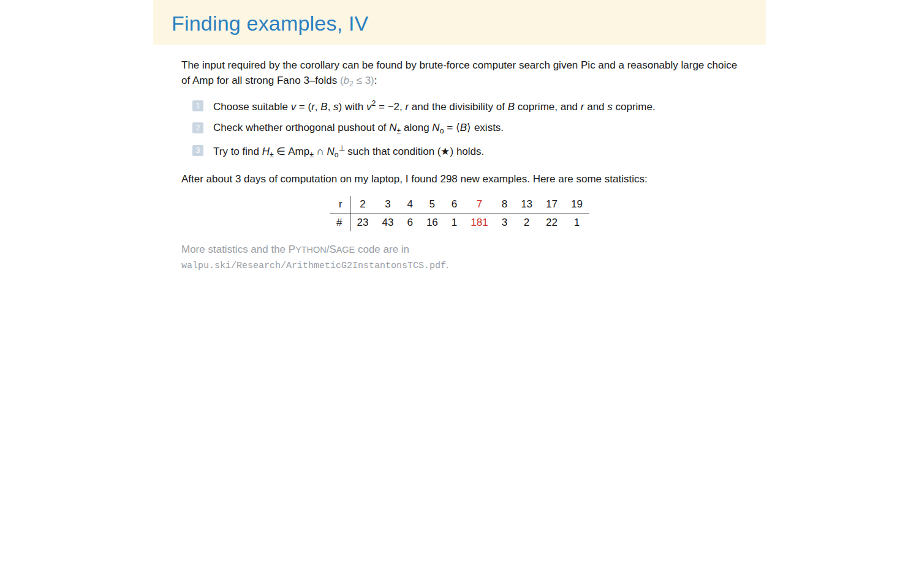Finding examples, IV
The input required by the corollary can be found by brute-force computer search given Pic and a reasonably large choice of Amp for all strong Fano 3–folds (b2 ≤ 3):
Choose suitable v = (r, B, s) with v2 = −2, r and the divisibility of B coprime, and r and s coprime.
Check whether orthogonal pushout of N± along No = ⟨B⟩ exists.
Try to find H± ∈ Amp± ∩ No⊥ such that condition (★) holds.
After about 3 days of computation on my laptop, I found 298 new examples. Here are some statistics:
| r | 2 | 3 | 4 | 5 | 6 | 7 | 8 | 13 | 17 | 19 |
| --- | --- | --- | --- | --- | --- | --- | --- | --- | --- | --- |
| # | 23 | 43 | 6 | 16 | 1 | 181 | 3 | 2 | 22 | 1 |
More statistics and the PYTHON/SAGE code are in
walpu.ski/Research/ArithmeticG2InstantonsTCS.pdf.